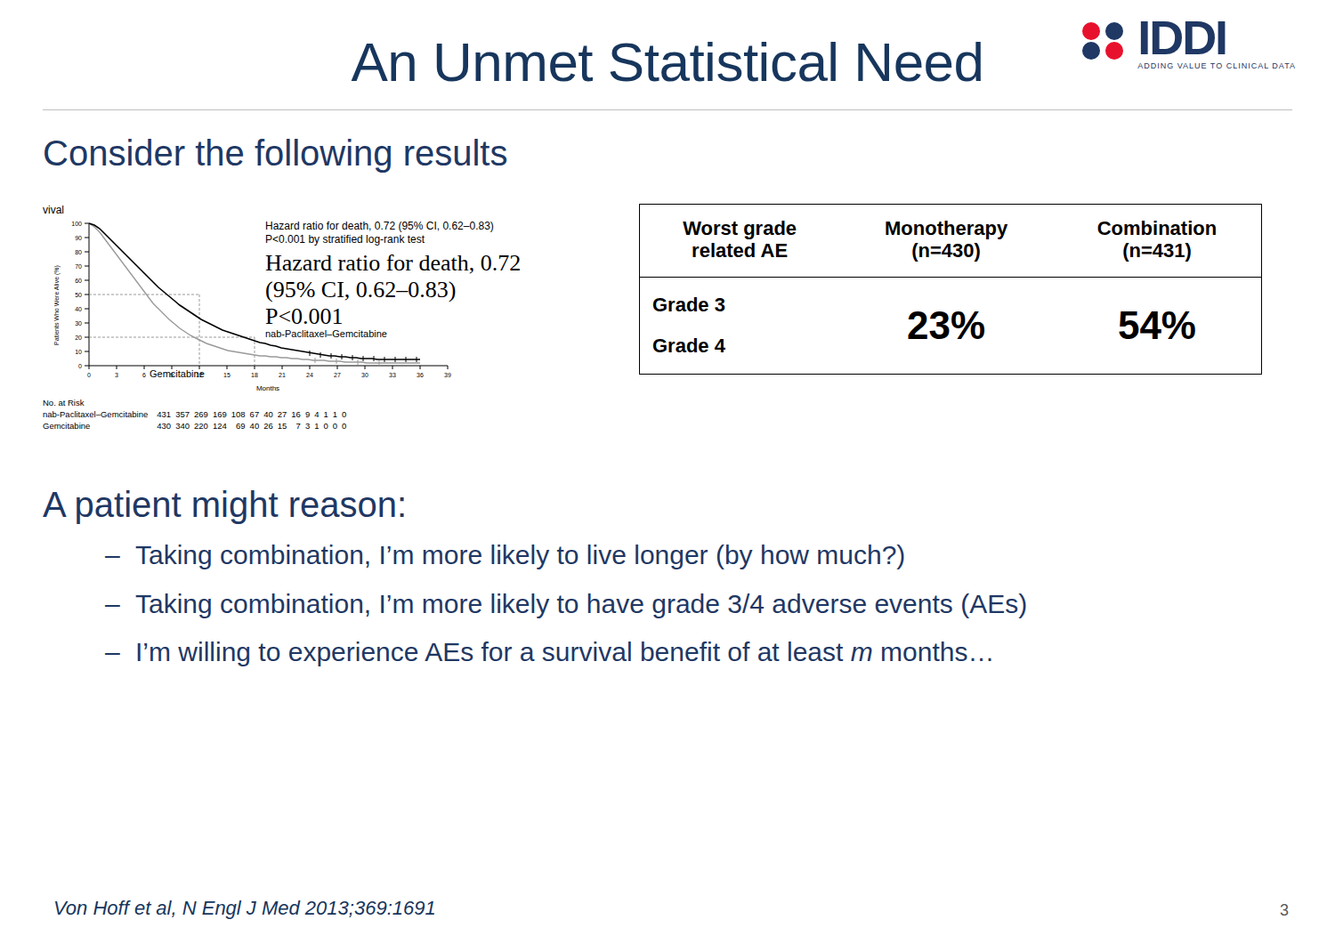IDDI Adding value to clinical data
An Unmet Statistical Need
Consider the following results
vival 100 90 80 70 60 50 40 30 20 10 0 Patients Who Were Alive (%) 0 3 6 9 12 15 18 21 24 27 30 33 36 39 Months
Hazard ratio for death, 0.72 (95% CI, 0.62–0.83)
P<0.001 by stratified log-rank test
Hazard ratio for death, 0.72
(95% CI, 0.62–0.83)
P<0.001
nab-Paclitaxel–Gemcitabine
Gemcitabine
No. at Risk
| nab-Paclitaxel–Gemcitabine | 431 | 357 | 269 | 169 | 108 | 67 | 40 | 27 | 16 | 9 | 4 | 1 | 1 | 0 |
| Gemcitabine | 430 | 340 | 220 | 124 | 69 | 40 | 26 | 15 | 7 | 3 | 1 | 0 | 0 | 0 |
| Worst grade related AE | Monotherapy (n=430) | Combination (n=431) |
| --- | --- | --- |
| Grade 3 | 23% | 54% |
| Grade 4 |
A patient might reason:
Taking combination, I’m more likely to live longer (by how much?)
Taking combination, I’m more likely to have grade 3/4 adverse events (AEs)
I’m willing to experience AEs for a survival benefit of at least m months…
Von Hoff et al, N Engl J Med 2013;369:1691
3